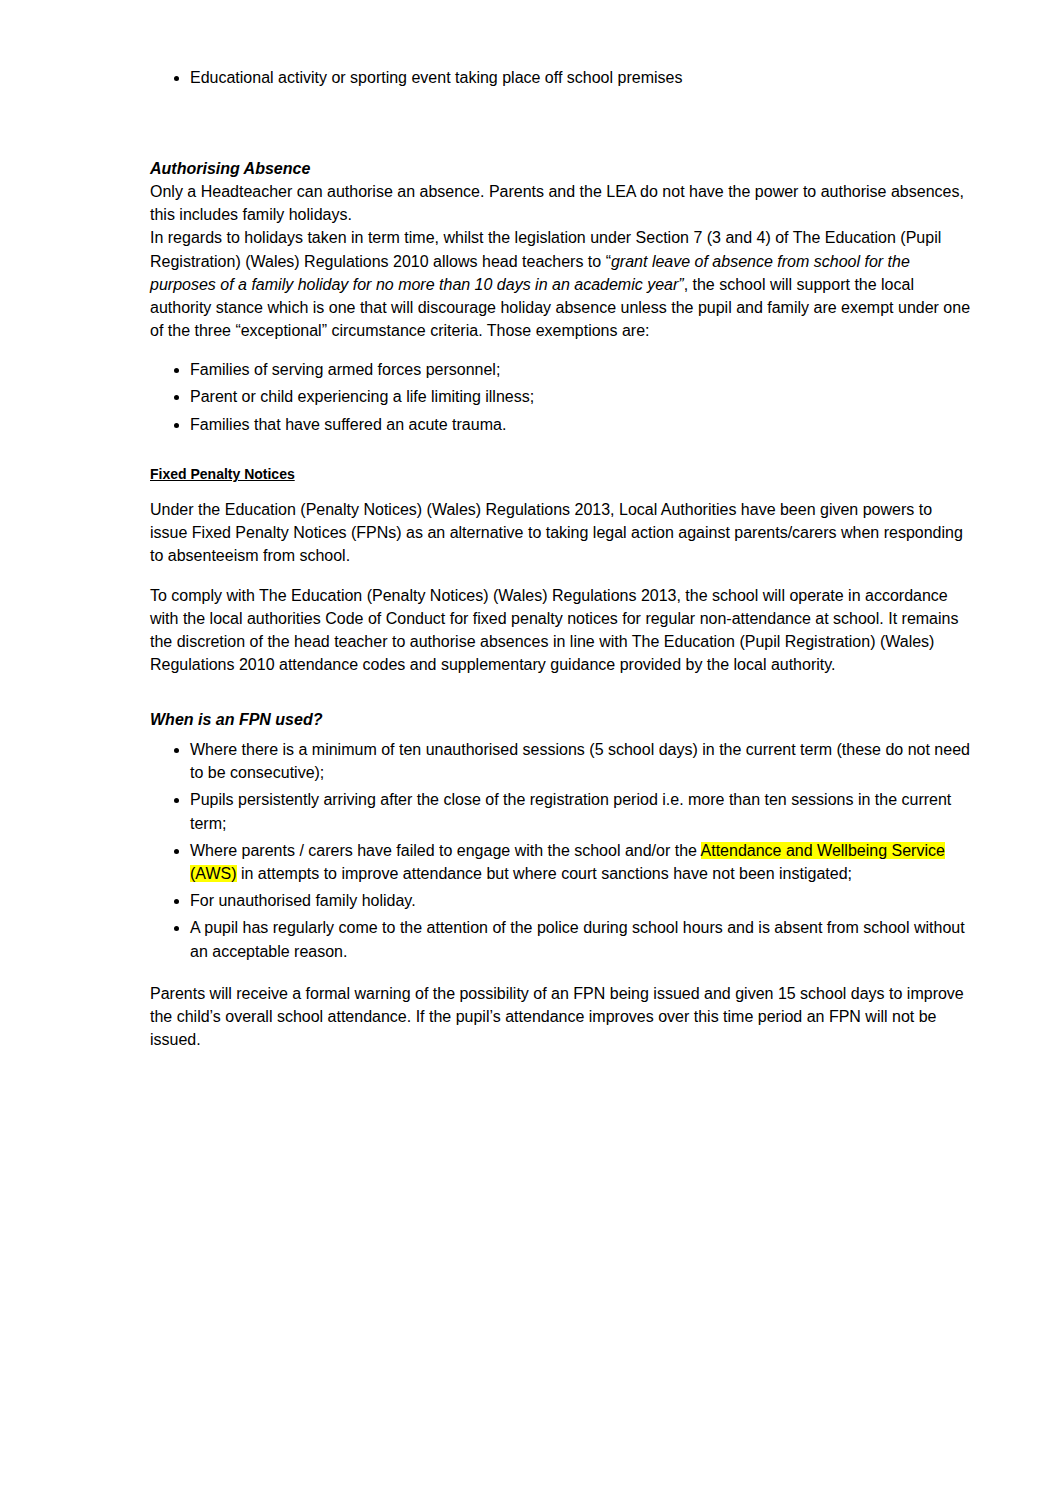Educational activity or sporting event taking place off school premises
Authorising Absence
Only a Headteacher can authorise an absence. Parents and the LEA do not have the power to authorise absences, this includes family holidays.
In regards to holidays taken in term time, whilst the legislation under Section 7 (3 and 4) of The Education (Pupil Registration) (Wales) Regulations 2010 allows head teachers to “grant leave of absence from school for the purposes of a family holiday for no more than 10 days in an academic year”, the school will support the local authority stance which is one that will discourage holiday absence unless the pupil and family are exempt under one of the three “exceptional” circumstance criteria. Those exemptions are:
Families of serving armed forces personnel;
Parent or child experiencing a life limiting illness;
Families that have suffered an acute trauma.
Fixed Penalty Notices
Under the Education (Penalty Notices) (Wales) Regulations 2013, Local Authorities have been given powers to issue Fixed Penalty Notices (FPNs) as an alternative to taking legal action against parents/carers when responding to absenteeism from school.
To comply with The Education (Penalty Notices) (Wales) Regulations 2013, the school will operate in accordance with the local authorities Code of Conduct for fixed penalty notices for regular non-attendance at school. It remains the discretion of the head teacher to authorise absences in line with The Education (Pupil Registration) (Wales) Regulations 2010 attendance codes and supplementary guidance provided by the local authority.
When is an FPN used?
Where there is a minimum of ten unauthorised sessions (5 school days) in the current term (these do not need to be consecutive);
Pupils persistently arriving after the close of the registration period i.e. more than ten sessions in the current term;
Where parents / carers have failed to engage with the school and/or the Attendance and Wellbeing Service (AWS) in attempts to improve attendance but where court sanctions have not been instigated;
For unauthorised family holiday.
A pupil has regularly come to the attention of the police during school hours and is absent from school without an acceptable reason.
Parents will receive a formal warning of the possibility of an FPN being issued and given 15 school days to improve the child’s overall school attendance. If the pupil’s attendance improves over this time period an FPN will not be issued.